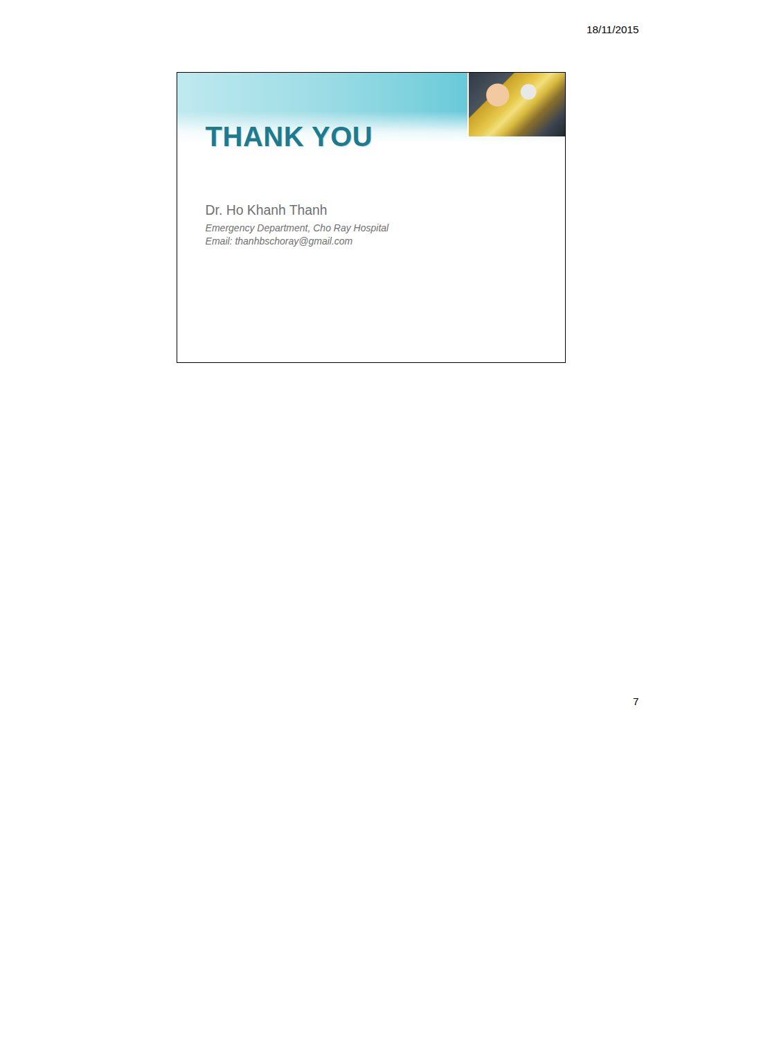18/11/2015
THANK YOU
Dr. Ho Khanh Thanh
Emergency Department, Cho Ray Hospital
Email: thanhbschoray@gmail.com
7